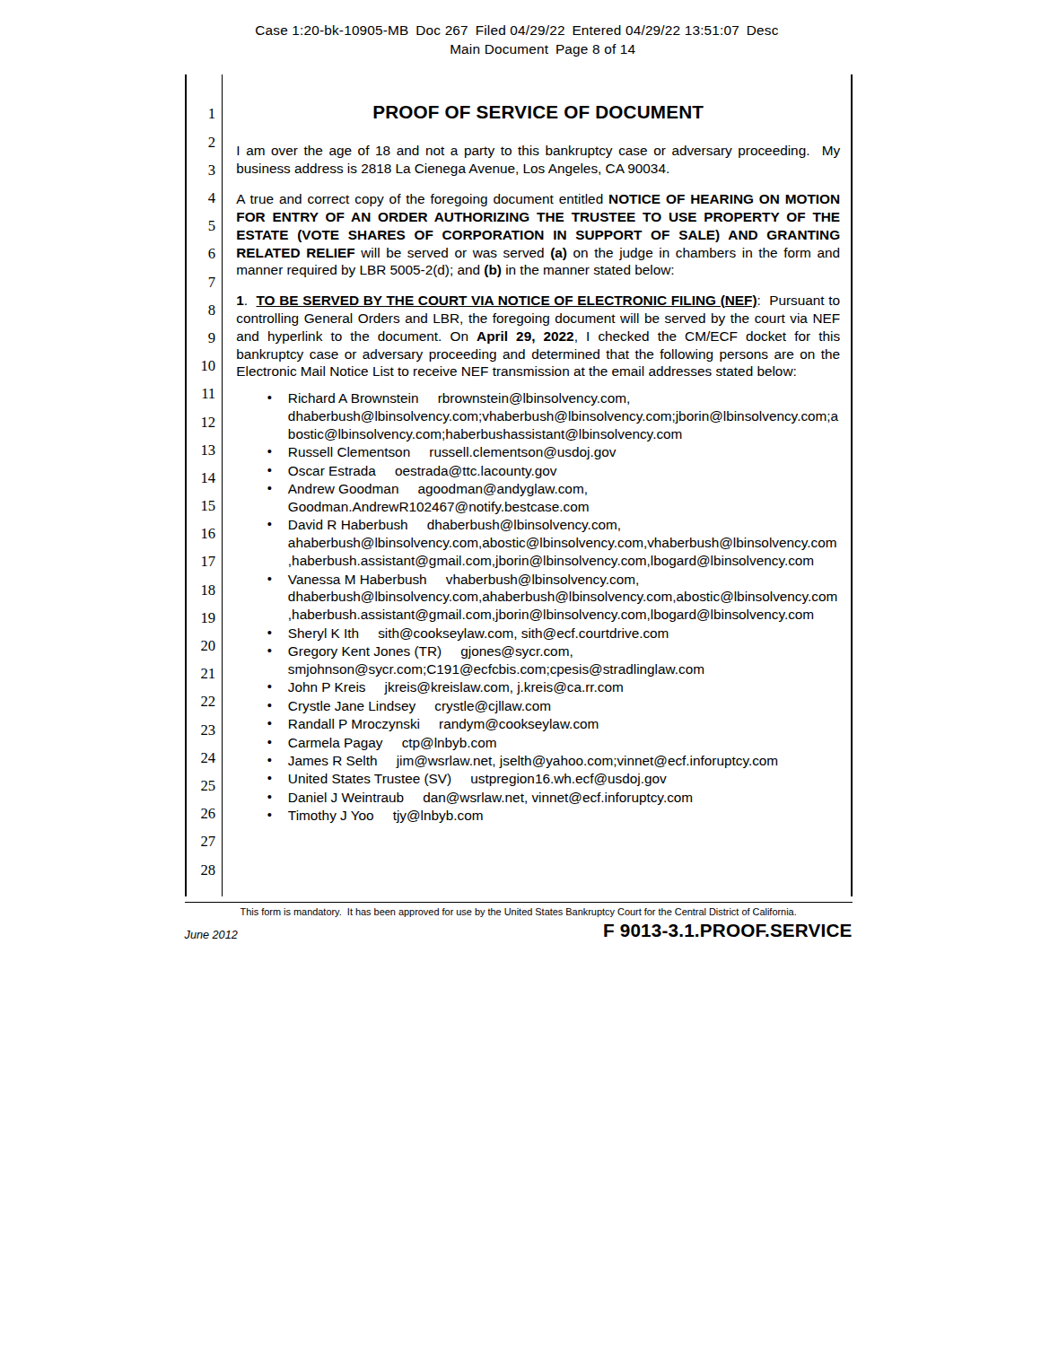Case 1:20-bk-10905-MB Doc 267 Filed 04/29/22 Entered 04/29/22 13:51:07 Desc
Main Document Page 8 of 14
1
2
3
4
5
6
7
8
9
10
11
12
13
14
15
16
17
18
19
20
21
22
23
24
25
26
27
28
PROOF OF SERVICE OF DOCUMENT
I am over the age of 18 and not a party to this bankruptcy case or adversary proceeding. My business address is 2818 La Cienega Avenue, Los Angeles, CA 90034.
A true and correct copy of the foregoing document entitled NOTICE OF HEARING ON MOTION FOR ENTRY OF AN ORDER AUTHORIZING THE TRUSTEE TO USE PROPERTY OF THE ESTATE (VOTE SHARES OF CORPORATION IN SUPPORT OF SALE) AND GRANTING RELATED RELIEF will be served or was served (a) on the judge in chambers in the form and manner required by LBR 5005-2(d); and (b) in the manner stated below:
1. TO BE SERVED BY THE COURT VIA NOTICE OF ELECTRONIC FILING (NEF): Pursuant to controlling General Orders and LBR, the foregoing document will be served by the court via NEF and hyperlink to the document. On April 29, 2022, I checked the CM/ECF docket for this bankruptcy case or adversary proceeding and determined that the following persons are on the Electronic Mail Notice List to receive NEF transmission at the email addresses stated below:
Richard A Brownstein rbrownstein@lbinsolvency.com, dhaberbush@lbinsolvency.com;vhaberbush@lbinsolvency.com;jborin@lbinsolvency.com;abostic@lbinsolvency.com;haberbushassistant@lbinsolvency.com
Russell Clementson russell.clementson@usdoj.gov
Oscar Estrada oestrada@ttc.lacounty.gov
Andrew Goodman agoodman@andyglaw.com, Goodman.AndrewR102467@notify.bestcase.com
David R Haberbush dhaberbush@lbinsolvency.com, ahaberbush@lbinsolvency.com,abostic@lbinsolvency.com,vhaberbush@lbinsolvency.com,haberbush.assistant@gmail.com,jborin@lbinsolvency.com,lbogard@lbinsolvency.com
Vanessa M Haberbush vhaberbush@lbinsolvency.com, dhaberbush@lbinsolvency.com,ahaberbush@lbinsolvency.com,abostic@lbinsolvency.com,haberbush.assistant@gmail.com,jborin@lbinsolvency.com,lbogard@lbinsolvency.com
Sheryl K Ith sith@cookseylaw.com, sith@ecf.courtdrive.com
Gregory Kent Jones (TR) gjones@sycr.com, smjohnson@sycr.com;C191@ecfcbis.com;cpesis@stradlinglaw.com
John P Kreis jkreis@kreislaw.com, j.kreis@ca.rr.com
Crystle Jane Lindsey crystle@cjllaw.com
Randall P Mroczynski randym@cookseylaw.com
Carmela Pagay ctp@lnbyb.com
James R Selth jim@wsrlaw.net, jselth@yahoo.com;vinnet@ecf.inforuptcy.com
United States Trustee (SV) ustpregion16.wh.ecf@usdoj.gov
Daniel J Weintraub dan@wsrlaw.net, vinnet@ecf.inforuptcy.com
Timothy J Yoo tjy@lnbyb.com
This form is mandatory. It has been approved for use by the United States Bankruptcy Court for the Central District of California.
June 2012
F 9013-3.1.PROOF.SERVICE